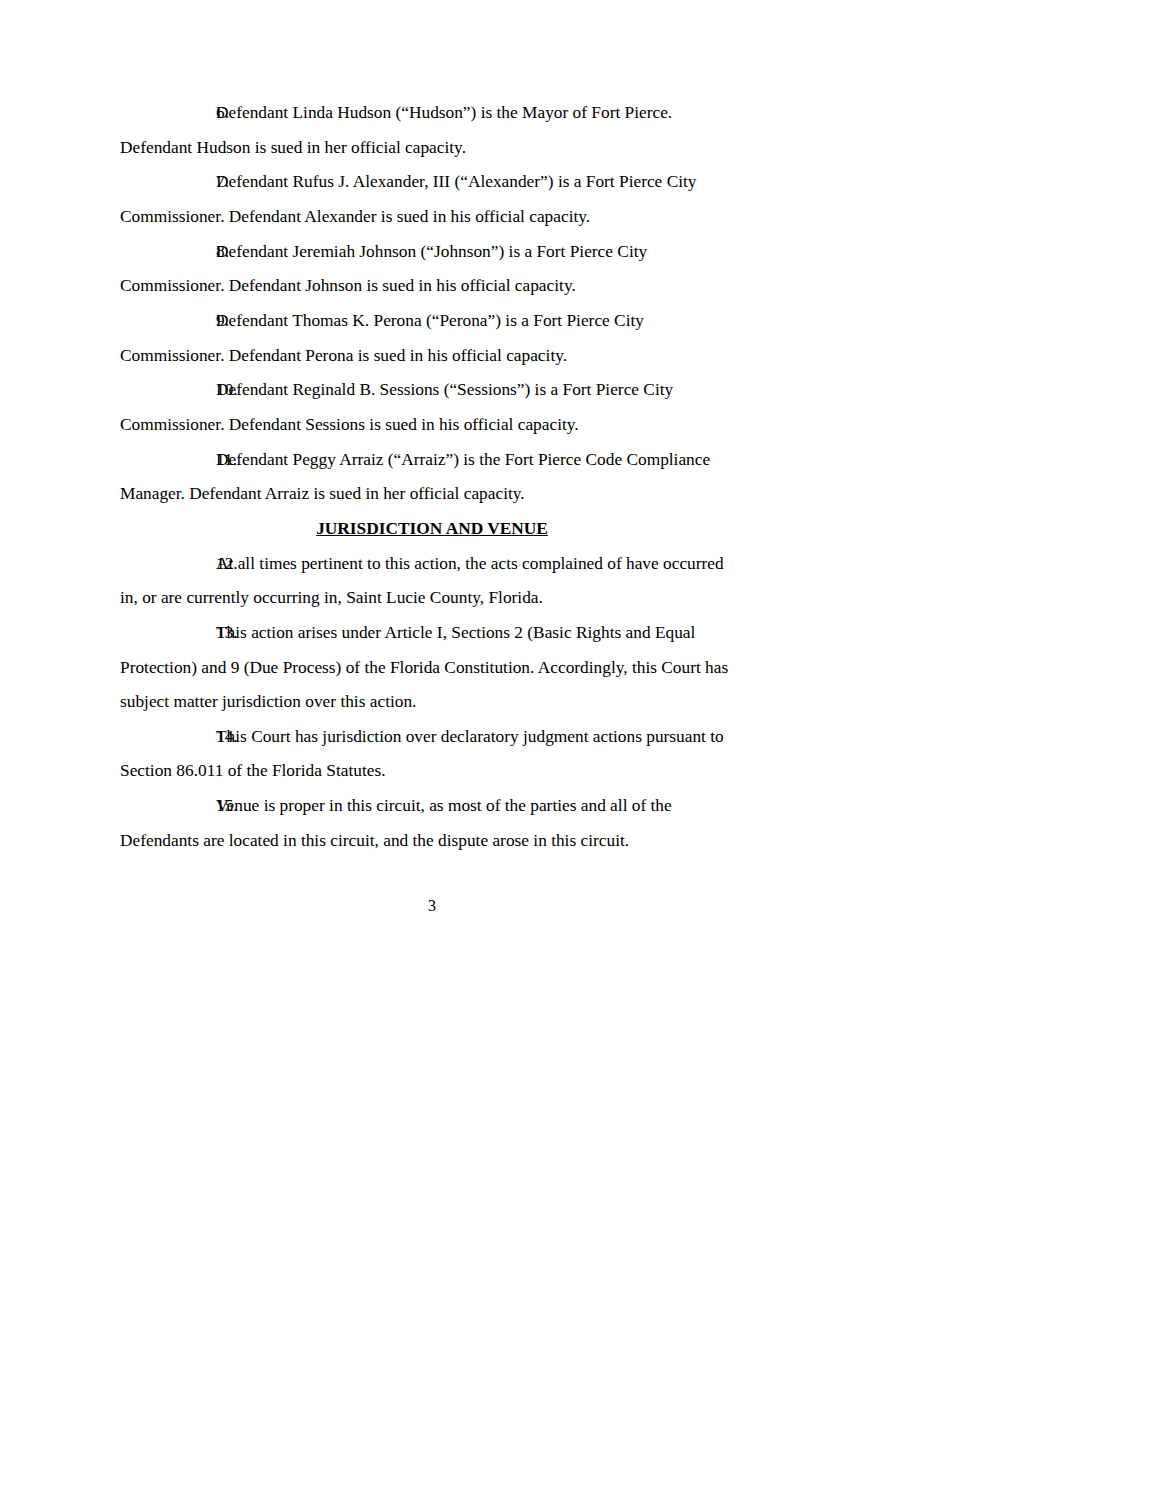6. Defendant Linda Hudson (“Hudson”) is the Mayor of Fort Pierce. Defendant Hudson is sued in her official capacity.
7. Defendant Rufus J. Alexander, III (“Alexander”) is a Fort Pierce City Commissioner. Defendant Alexander is sued in his official capacity.
8. Defendant Jeremiah Johnson (“Johnson”) is a Fort Pierce City Commissioner. Defendant Johnson is sued in his official capacity.
9. Defendant Thomas K. Perona (“Perona”) is a Fort Pierce City Commissioner. Defendant Perona is sued in his official capacity.
10. Defendant Reginald B. Sessions (“Sessions”) is a Fort Pierce City Commissioner. Defendant Sessions is sued in his official capacity.
11. Defendant Peggy Arraiz (“Arraiz”) is the Fort Pierce Code Compliance Manager. Defendant Arraiz is sued in her official capacity.
JURISDICTION AND VENUE
12. At all times pertinent to this action, the acts complained of have occurred in, or are currently occurring in, Saint Lucie County, Florida.
13. This action arises under Article I, Sections 2 (Basic Rights and Equal Protection) and 9 (Due Process) of the Florida Constitution. Accordingly, this Court has subject matter jurisdiction over this action.
14. This Court has jurisdiction over declaratory judgment actions pursuant to Section 86.011 of the Florida Statutes.
15. Venue is proper in this circuit, as most of the parties and all of the Defendants are located in this circuit, and the dispute arose in this circuit.
3